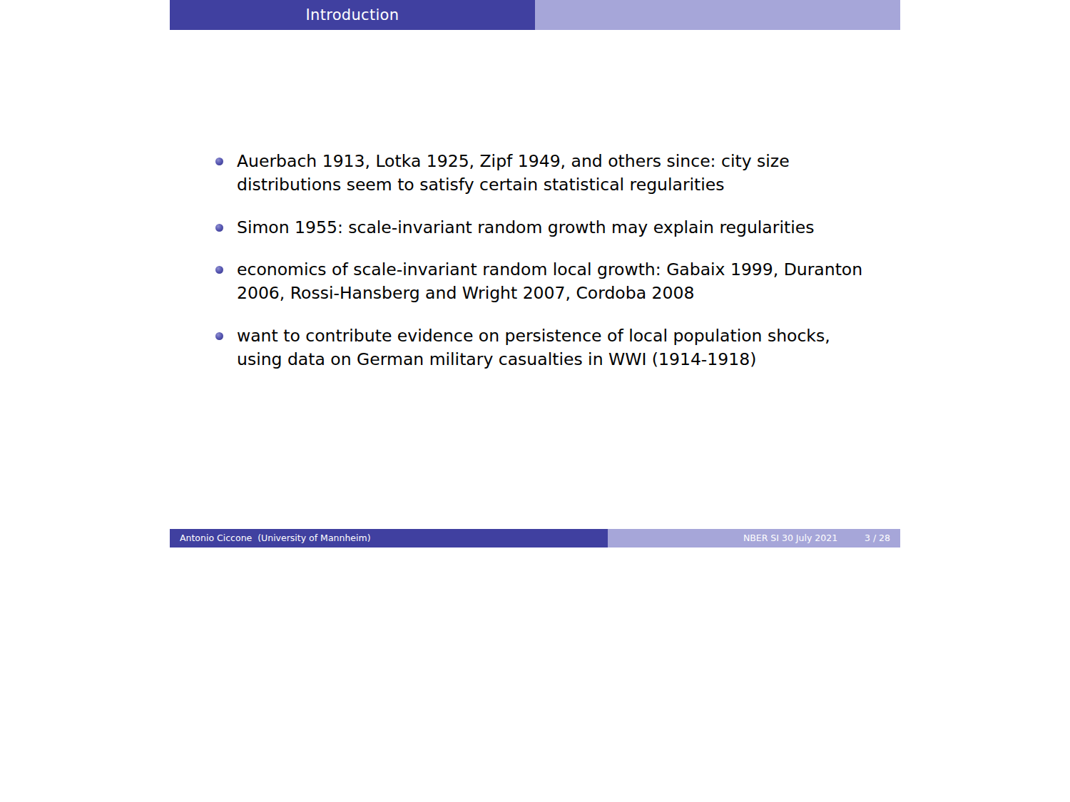Introduction
Auerbach 1913, Lotka 1925, Zipf 1949, and others since: city size distributions seem to satisfy certain statistical regularities
Simon 1955: scale-invariant random growth may explain regularities
economics of scale-invariant random local growth: Gabaix 1999, Duranton 2006, Rossi-Hansberg and Wright 2007, Cordoba 2008
want to contribute evidence on persistence of local population shocks, using data on German military casualties in WWI (1914-1918)
Antonio Ciccone (University of Mannheim)
NBER SI 30 July 2021 3 / 28